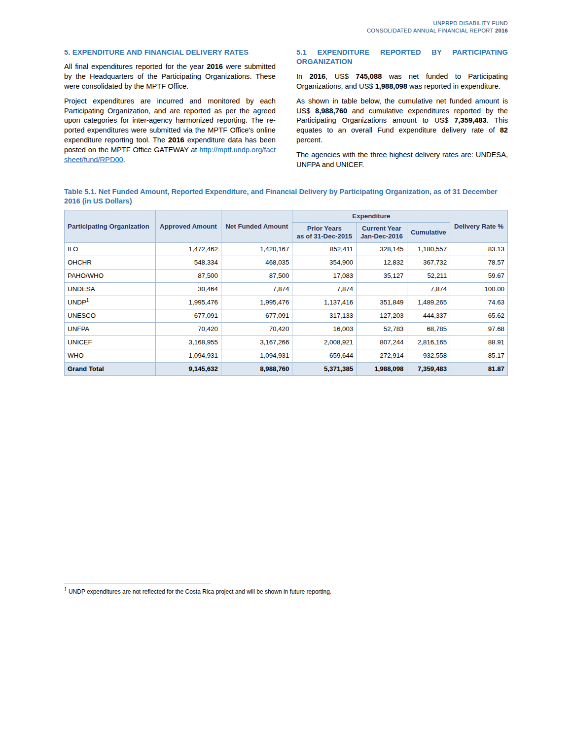UNPRPD DISABILITY FUND
CONSOLIDATED ANNUAL FINANCIAL REPORT 2016
5. Expenditure and Financial Delivery Rates
All final expenditures reported for the year 2016 were submitted by the Headquarters of the Participating Organizations. These were consolidated by the MPTF Office.
Project expenditures are incurred and monitored by each Participating Organization, and are reported as per the agreed upon categories for inter-agency harmonized reporting. The reported expenditures were submitted via the MPTF Office's online expenditure reporting tool. The 2016 expenditure data has been posted on the MPTF Office GATEWAY at http://mptf.undp.org/factsheet/fund/RPD00.
5.1 Expenditure reported by Participating Organization
In 2016, US$ 745,088 was net funded to Participating Organizations, and US$ 1,988,098 was reported in expenditure.
As shown in table below, the cumulative net funded amount is US$ 8,988,760 and cumulative expenditures reported by the Participating Organizations amount to US$ 7,359,483. This equates to an overall Fund expenditure delivery rate of 82 percent.
The agencies with the three highest delivery rates are: UNDESA, UNFPA and UNICEF.
Table 5.1. Net Funded Amount, Reported Expenditure, and Financial Delivery by Participating Organization, as of 31 December 2016 (in US Dollars)
| Participating Organization | Approved Amount | Net Funded Amount | Expenditure | Delivery Rate % |
| --- | --- | --- | --- | --- |
| Prior Years as of 31-Dec-2015 | Current Year Jan-Dec-2016 | Cumulative |
| ILO | 1,472,462 | 1,420,167 | 852,411 | 328,145 | 1,180,557 | 83.13 |
| OHCHR | 548,334 | 468,035 | 354,900 | 12,832 | 367,732 | 78.57 |
| PAHO/WHO | 87,500 | 87,500 | 17,083 | 35,127 | 52,211 | 59.67 |
| UNDESA | 30,464 | 7,874 | 7,874 | | 7,874 | 100.00 |
| UNDP 1 | 1,995,476 | 1,995,476 | 1,137,416 | 351,849 | 1,489,265 | 74.63 |
| UNESCO | 677,091 | 677,091 | 317,133 | 127,203 | 444,337 | 65.62 |
| UNFPA | 70,420 | 70,420 | 16,003 | 52,783 | 68,785 | 97.68 |
| UNICEF | 3,168,955 | 3,167,266 | 2,008,921 | 807,244 | 2,816,165 | 88.91 |
| WHO | 1,094,931 | 1,094,931 | 659,644 | 272,914 | 932,558 | 85.17 |
| Grand Total | 9,145,632 | 8,988,760 | 5,371,385 | 1,988,098 | 7,359,483 | 81.87 |
1 UNDP expenditures are not reflected for the Costa Rica project and will be shown in future reporting.